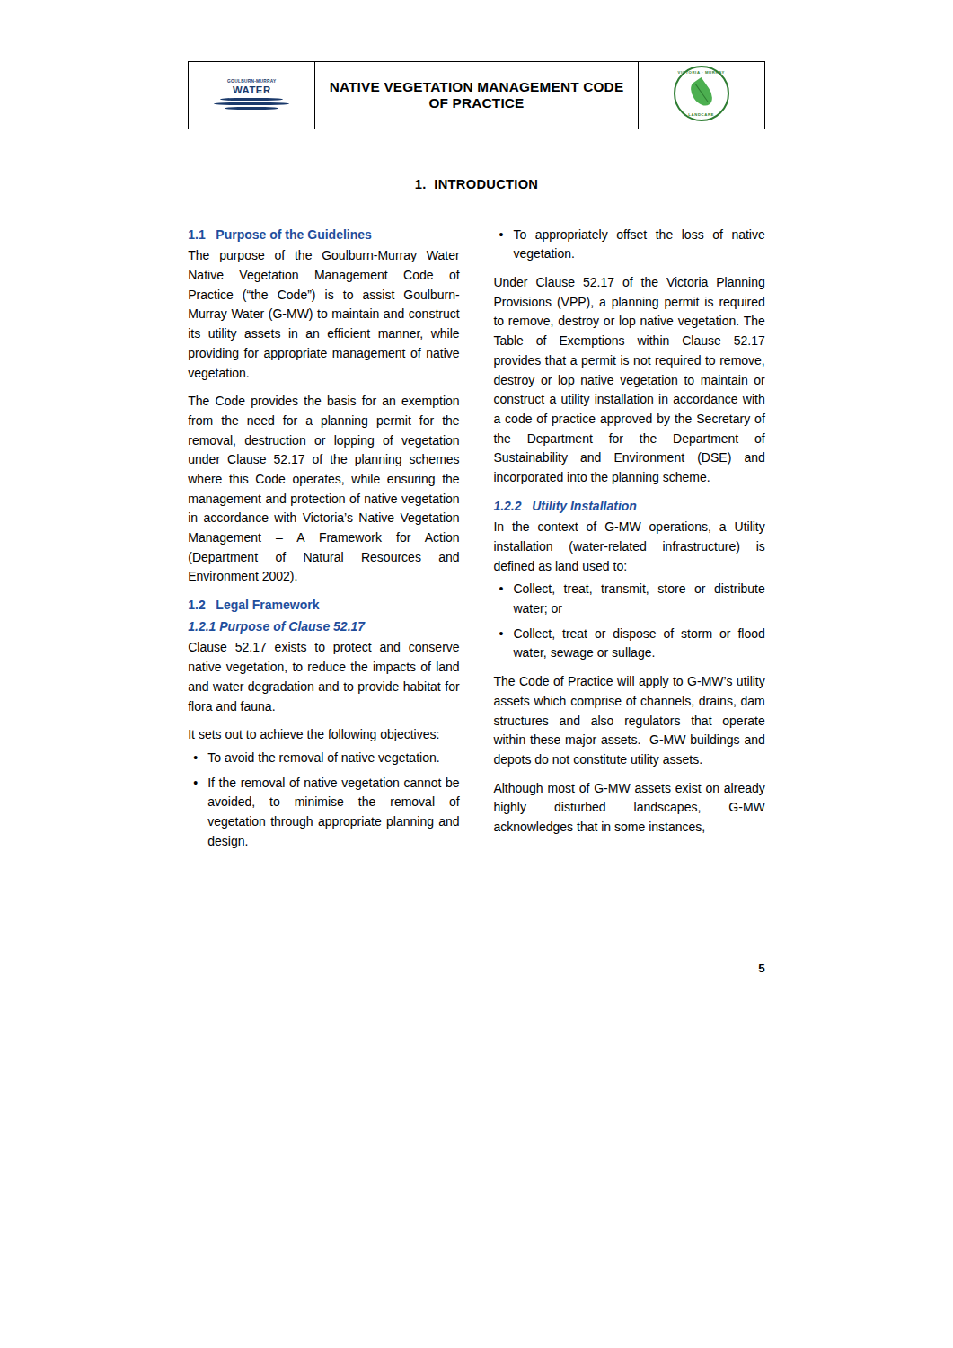GOULBURN-MURRAY
WATER
NATIVE VEGETATION MANAGEMENT CODE OF PRACTICE
VICTORIA · MURRAY
LANDCARE
1. INTRODUCTION
1.1 Purpose of the Guidelines
The purpose of the Goulburn-Murray Water Native Vegetation Management Code of Practice (“the Code”) is to assist Goulburn-Murray Water (G-MW) to maintain and construct its utility assets in an efficient manner, while providing for appropriate management of native vegetation.
The Code provides the basis for an exemption from the need for a planning permit for the removal, destruction or lopping of vegetation under Clause 52.17 of the planning schemes where this Code operates, while ensuring the management and protection of native vegetation in accordance with Victoria’s Native Vegetation Management – A Framework for Action (Department of Natural Resources and Environment 2002).
1.2 Legal Framework
1.2.1 Purpose of Clause 52.17
Clause 52.17 exists to protect and conserve native vegetation, to reduce the impacts of land and water degradation and to provide habitat for flora and fauna.
It sets out to achieve the following objectives:
To avoid the removal of native vegetation.
If the removal of native vegetation cannot be avoided, to minimise the removal of vegetation through appropriate planning and design.
To appropriately offset the loss of native vegetation.
Under Clause 52.17 of the Victoria Planning Provisions (VPP), a planning permit is required to remove, destroy or lop native vegetation. The Table of Exemptions within Clause 52.17 provides that a permit is not required to remove, destroy or lop native vegetation to maintain or construct a utility installation in accordance with a code of practice approved by the Secretary of the Department for the Department of Sustainability and Environment (DSE) and incorporated into the planning scheme.
1.2.2 Utility Installation
In the context of G-MW operations, a Utility installation (water-related infrastructure) is defined as land used to:
Collect, treat, transmit, store or distribute water; or
Collect, treat or dispose of storm or flood water, sewage or sullage.
The Code of Practice will apply to G-MW’s utility assets which comprise of channels, drains, dam structures and also regulators that operate within these major assets. G-MW buildings and depots do not constitute utility assets.
Although most of G-MW assets exist on already highly disturbed landscapes, G-MW acknowledges that in some instances,
5